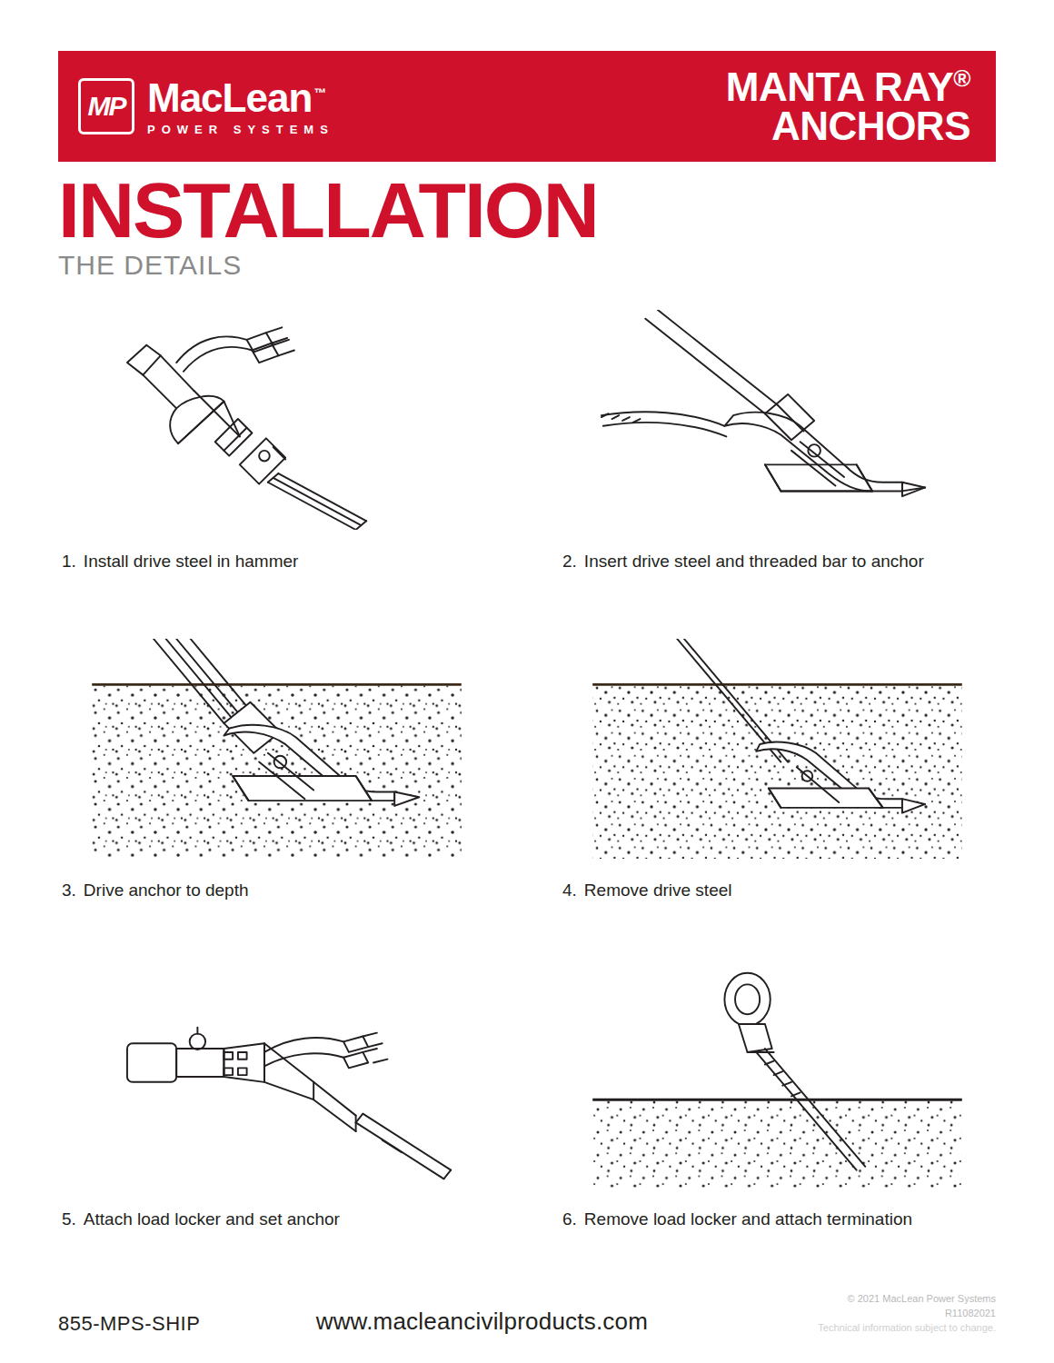MP
MacLean™
Power Systems
Manta Ray®
Anchors
Installation
The Details
1. Install drive steel in hammer
2. Insert drive steel and threaded bar to anchor
3. Drive anchor to depth
4. Remove drive steel
5. Attach load locker and set anchor
6. Remove load locker and attach termination
855-MPS-SHIP
www.macleancivilproducts.com
© 2021 MacLean Power Systems
R11082021
Technical information subject to change.